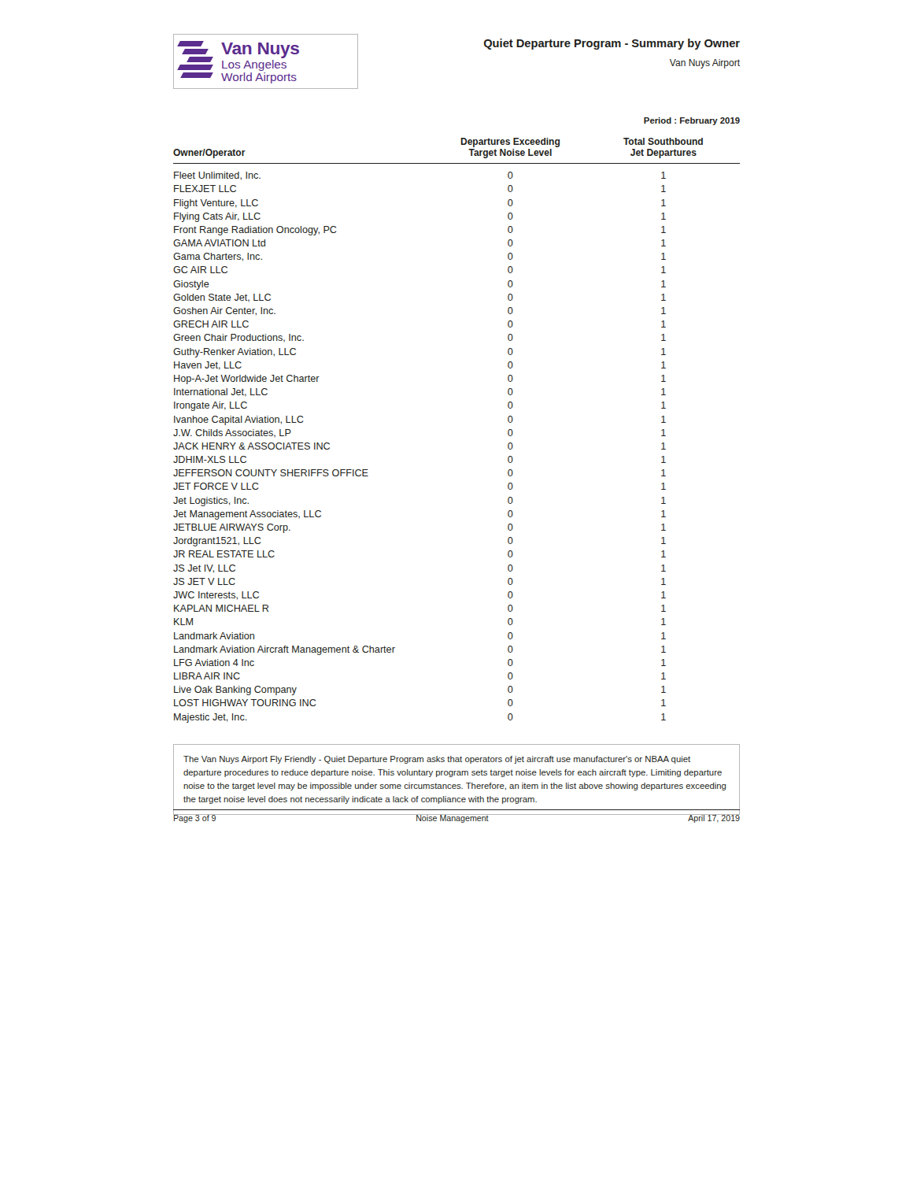Van Nuys
Los Angeles
World Airports
Quiet Departure Program - Summary by Owner
Van Nuys Airport
Period : February 2019
| Owner/Operator | Departures Exceeding Target Noise Level | Total Southbound Jet Departures |
| --- | --- | --- |
| Fleet Unlimited, Inc. | 0 | 1 |
| FLEXJET LLC | 0 | 1 |
| Flight Venture, LLC | 0 | 1 |
| Flying Cats Air, LLC | 0 | 1 |
| Front Range Radiation Oncology, PC | 0 | 1 |
| GAMA AVIATION Ltd | 0 | 1 |
| Gama Charters, Inc. | 0 | 1 |
| GC AIR LLC | 0 | 1 |
| Giostyle | 0 | 1 |
| Golden State Jet, LLC | 0 | 1 |
| Goshen Air Center, Inc. | 0 | 1 |
| GRECH AIR LLC | 0 | 1 |
| Green Chair Productions, Inc. | 0 | 1 |
| Guthy-Renker Aviation, LLC | 0 | 1 |
| Haven Jet, LLC | 0 | 1 |
| Hop-A-Jet Worldwide Jet Charter | 0 | 1 |
| International Jet, LLC | 0 | 1 |
| Irongate Air, LLC | 0 | 1 |
| Ivanhoe Capital Aviation, LLC | 0 | 1 |
| J.W. Childs Associates, LP | 0 | 1 |
| JACK HENRY & ASSOCIATES INC | 0 | 1 |
| JDHIM-XLS LLC | 0 | 1 |
| JEFFERSON COUNTY SHERIFFS OFFICE | 0 | 1 |
| JET FORCE V LLC | 0 | 1 |
| Jet Logistics, Inc. | 0 | 1 |
| Jet Management Associates, LLC | 0 | 1 |
| JETBLUE AIRWAYS Corp. | 0 | 1 |
| Jordgrant1521, LLC | 0 | 1 |
| JR REAL ESTATE LLC | 0 | 1 |
| JS Jet IV, LLC | 0 | 1 |
| JS JET V LLC | 0 | 1 |
| JWC Interests, LLC | 0 | 1 |
| KAPLAN MICHAEL R | 0 | 1 |
| KLM | 0 | 1 |
| Landmark Aviation | 0 | 1 |
| Landmark Aviation Aircraft Management & Charter | 0 | 1 |
| LFG Aviation 4 Inc | 0 | 1 |
| LIBRA AIR INC | 0 | 1 |
| Live Oak Banking Company | 0 | 1 |
| LOST HIGHWAY TOURING INC | 0 | 1 |
| Majestic Jet, Inc. | 0 | 1 |
The Van Nuys Airport Fly Friendly - Quiet Departure Program asks that operators of jet aircraft use manufacturer's or NBAA quiet departure procedures to reduce departure noise. This voluntary program sets target noise levels for each aircraft type. Limiting departure noise to the target level may be impossible under some circumstances. Therefore, an item in the list above showing departures exceeding the target noise level does not necessarily indicate a lack of compliance with the program.
Page 3 of 9
Noise Management
April 17, 2019